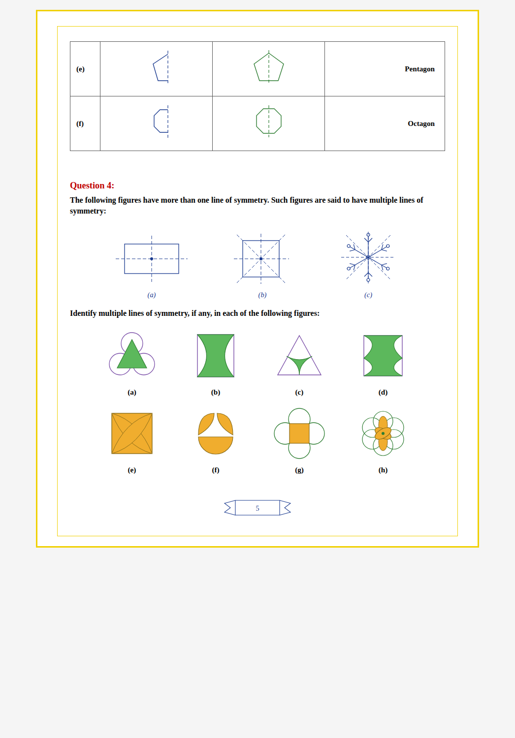| (e) | | | Pentagon |
| (f) | | | Octagon |
Question 4:
The following figures have more than one line of symmetry. Such figures are said to have multiple lines of symmetry:
(a)
(b)
(c)
Identify multiple lines of symmetry, if any, in each of the following figures:
(a)
(b)
(c)
(d)
(e)
(f)
(g)
(h)
5